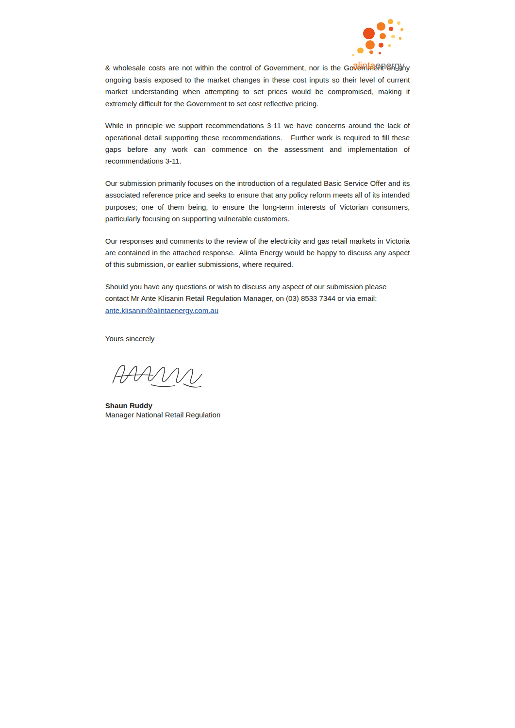alinta energy
& wholesale costs are not within the control of Government, nor is the Government on any ongoing basis exposed to the market changes in these cost inputs so their level of current market understanding when attempting to set prices would be compromised, making it extremely difficult for the Government to set cost reflective pricing.
While in principle we support recommendations 3-11 we have concerns around the lack of operational detail supporting these recommendations. Further work is required to fill these gaps before any work can commence on the assessment and implementation of recommendations 3-11.
Our submission primarily focuses on the introduction of a regulated Basic Service Offer and its associated reference price and seeks to ensure that any policy reform meets all of its intended purposes; one of them being, to ensure the long-term interests of Victorian consumers, particularly focusing on supporting vulnerable customers.
Our responses and comments to the review of the electricity and gas retail markets in Victoria are contained in the attached response. Alinta Energy would be happy to discuss any aspect of this submission, or earlier submissions, where required.
Should you have any questions or wish to discuss any aspect of our submission please contact Mr Ante Klisanin Retail Regulation Manager, on (03) 8533 7344 or via email: ante.klisanin@alintaenergy.com.au
Yours sincerely
Shaun Ruddy
Manager National Retail Regulation